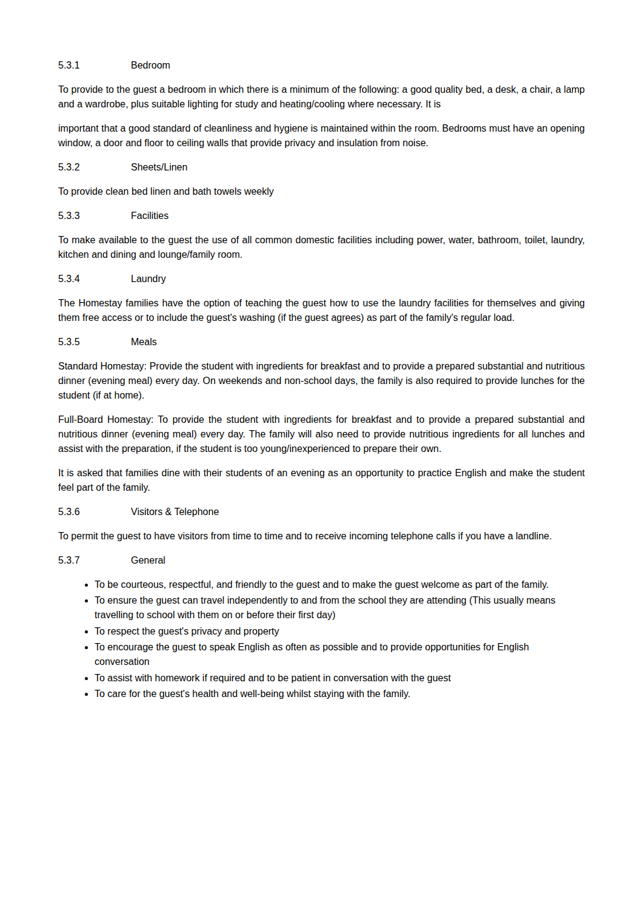5.3.1 Bedroom
To provide to the guest a bedroom in which there is a minimum of the following: a good quality bed, a desk, a chair, a lamp and a wardrobe, plus suitable lighting for study and heating/cooling where necessary. It is
important that a good standard of cleanliness and hygiene is maintained within the room. Bedrooms must have an opening window, a door and floor to ceiling walls that provide privacy and insulation from noise.
5.3.2 Sheets/Linen
To provide clean bed linen and bath towels weekly
5.3.3 Facilities
To make available to the guest the use of all common domestic facilities including power, water, bathroom, toilet, laundry, kitchen and dining and lounge/family room.
5.3.4 Laundry
The Homestay families have the option of teaching the guest how to use the laundry facilities for themselves and giving them free access or to include the guest's washing (if the guest agrees) as part of the family's regular load.
5.3.5 Meals
Standard Homestay: Provide the student with ingredients for breakfast and to provide a prepared substantial and nutritious dinner (evening meal) every day. On weekends and non-school days, the family is also required to provide lunches for the student (if at home).
Full-Board Homestay: To provide the student with ingredients for breakfast and to provide a prepared substantial and nutritious dinner (evening meal) every day. The family will also need to provide nutritious ingredients for all lunches and assist with the preparation, if the student is too young/inexperienced to prepare their own.
It is asked that families dine with their students of an evening as an opportunity to practice English and make the student feel part of the family.
5.3.6 Visitors & Telephone
To permit the guest to have visitors from time to time and to receive incoming telephone calls if you have a landline.
5.3.7 General
To be courteous, respectful, and friendly to the guest and to make the guest welcome as part of the family.
To ensure the guest can travel independently to and from the school they are attending (This usually means travelling to school with them on or before their first day)
To respect the guest's privacy and property
To encourage the guest to speak English as often as possible and to provide opportunities for English conversation
To assist with homework if required and to be patient in conversation with the guest
To care for the guest's health and well-being whilst staying with the family.